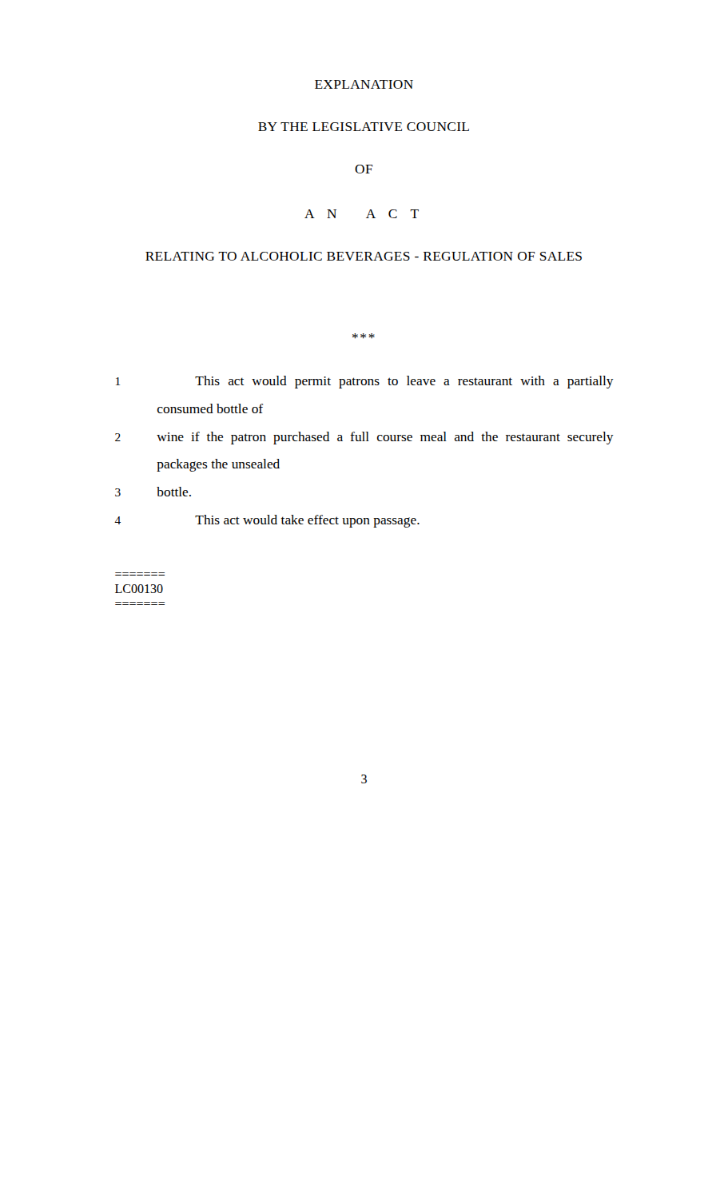EXPLANATION
BY THE LEGISLATIVE COUNCIL
OF
A N A C T
RELATING TO ALCOHOLIC BEVERAGES - REGULATION OF SALES
***
1
This act would permit patrons to leave a restaurant with a partially consumed bottle of
2
wine if the patron purchased a full course meal and the restaurant securely packages the unsealed
3
bottle.
4
This act would take effect upon passage.
=======
LC00130
=======
3